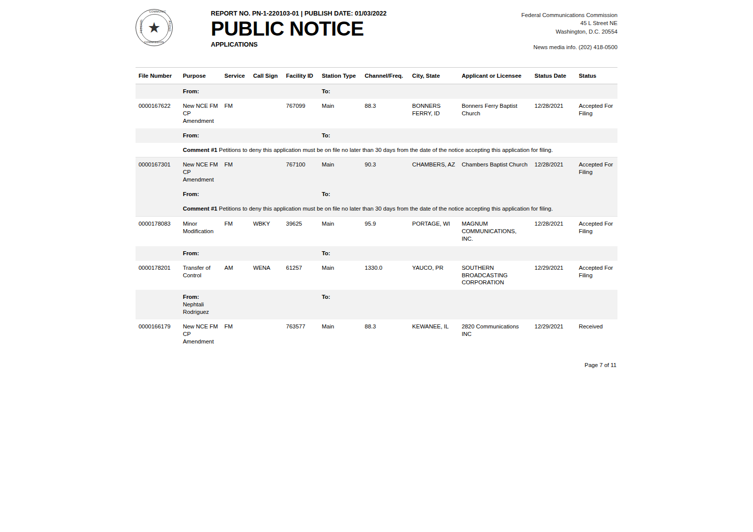★
COMMUNIC FEDERAL COMMISSION ATIONS
REPORT NO. PN-1-220103-01 | PUBLISH DATE: 01/03/2022
PUBLIC NOTICE
APPLICATIONS
Federal Communications Commission
45 L Street NE
Washington, D.C. 20554
News media info. (202) 418-0500
| File Number | Purpose | Service | Call Sign | Facility ID | Station Type | Channel/Freq. | City, State | Applicant or Licensee | Status Date | Status |
| --- | --- | --- | --- | --- | --- | --- | --- | --- | --- | --- |
| | From: | | | | To: | | | | | |
| 0000167622 | New NCE FM CP Amendment | FM | | 767099 | Main | 88.3 | BONNERS FERRY, ID | Bonners Ferry Baptist Church | 12/28/2021 | Accepted For Filing |
| | From: | | | | To: | | | | | |
| | Comment #1 Petitions to deny this application must be on file no later than 30 days from the date of the notice accepting this application for filing. |
| 0000167301 | New NCE FM CP Amendment | FM | | 767100 | Main | 90.3 | CHAMBERS, AZ | Chambers Baptist Church | 12/28/2021 | Accepted For Filing |
| | From: | | | | To: | | | | | |
| | Comment #1 Petitions to deny this application must be on file no later than 30 days from the date of the notice accepting this application for filing. |
| 0000178083 | Minor Modification | FM | WBKY | 39625 | Main | 95.9 | PORTAGE, WI | MAGNUM COMMUNICATIONS, INC. | 12/28/2021 | Accepted For Filing |
| | From: | | | | To: | | | | | |
| 0000178201 | Transfer of Control | AM | WENA | 61257 | Main | 1330.0 | YAUCO, PR | SOUTHERN BROADCASTING CORPORATION | 12/29/2021 | Accepted For Filing |
| | From: Nephtali Rodriguez | | | | To: | | | | | |
| 0000166179 | New NCE FM CP Amendment | FM | | 763577 | Main | 88.3 | KEWANEE, IL | 2820 Communications INC | 12/29/2021 | Received |
Page 7 of 11